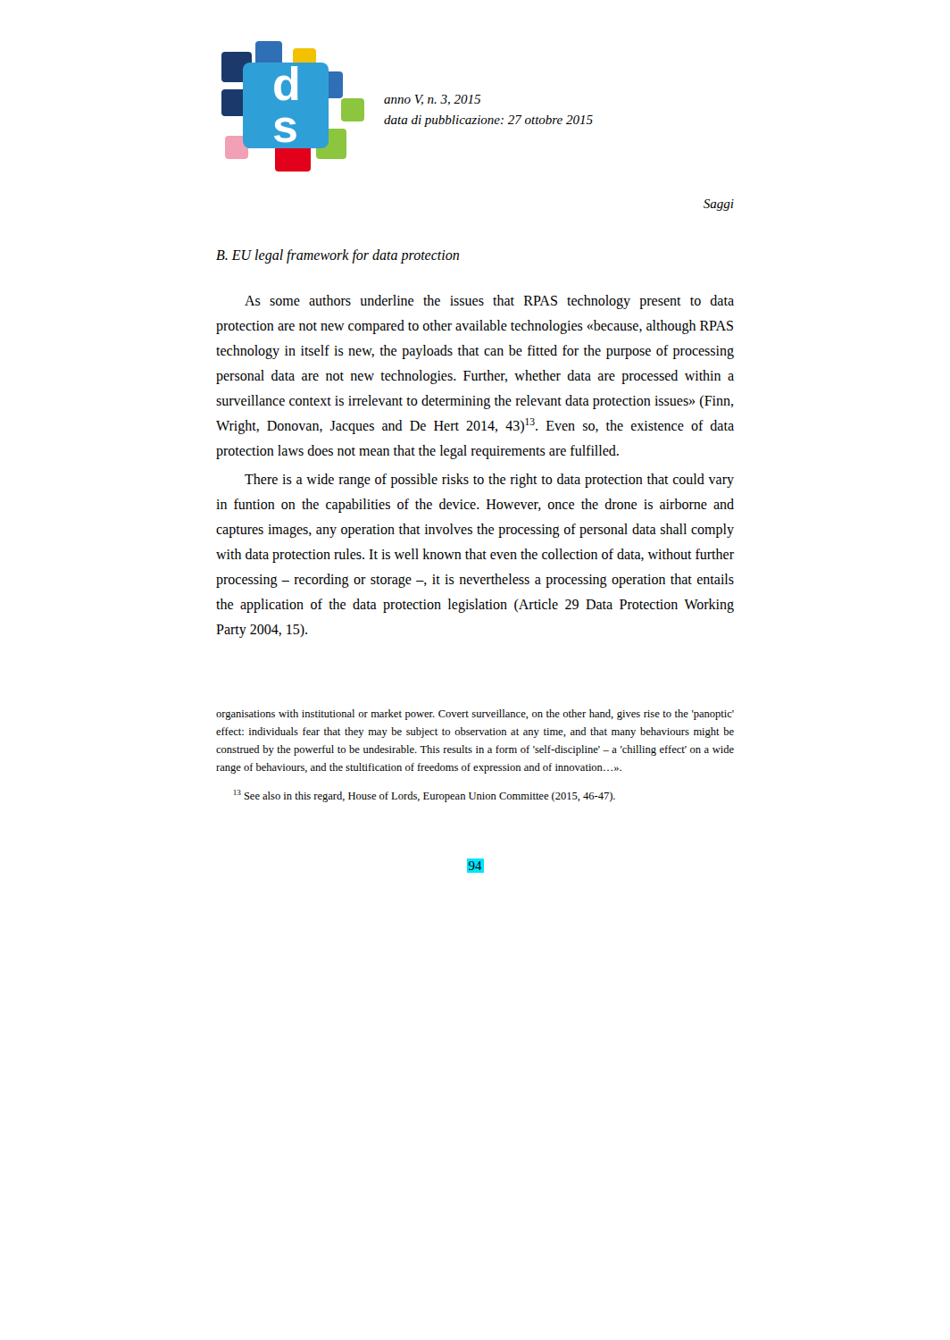d
s
anno V, n. 3, 2015
data di pubblicazione: 27 ottobre 2015
Saggi
B. EU legal framework for data protection
As some authors underline the issues that RPAS technology present to data protection are not new compared to other available technologies «because, although RPAS technology in itself is new, the payloads that can be fitted for the purpose of processing personal data are not new technologies. Further, whether data are processed within a surveillance context is irrelevant to determining the relevant data protection issues» (Finn, Wright, Donovan, Jacques and De Hert 2014, 43)13. Even so, the existence of data protection laws does not mean that the legal requirements are fulfilled.
There is a wide range of possible risks to the right to data protection that could vary in funtion on the capabilities of the device. However, once the drone is airborne and captures images, any operation that involves the processing of personal data shall comply with data protection rules. It is well known that even the collection of data, without further processing – recording or storage –, it is nevertheless a processing operation that entails the application of the data protection legislation (Article 29 Data Protection Working Party 2004, 15).
organisations with institutional or market power. Covert surveillance, on the other hand, gives rise to the 'panoptic' effect: individuals fear that they may be subject to observation at any time, and that many behaviours might be construed by the powerful to be undesirable. This results in a form of 'self-discipline' – a 'chilling effect' on a wide range of behaviours, and the stultification of freedoms of expression and of innovation…».
13 See also in this regard, House of Lords, European Union Committee (2015, 46-47).
94